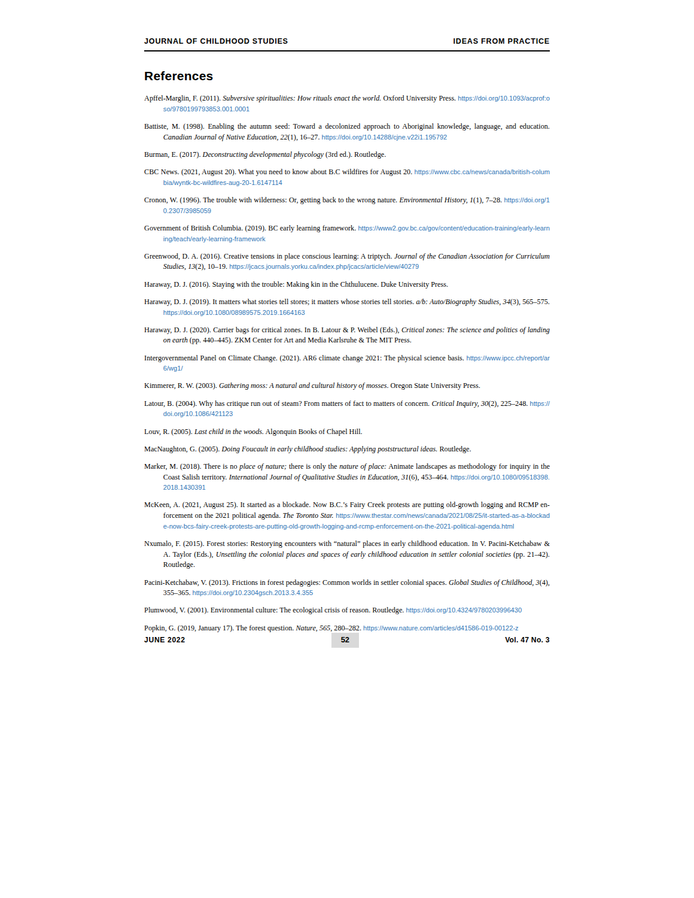Journal of Childhood Studies
Ideas from Practice
References
Apffel-Marglin, F. (2011). Subversive spiritualities: How rituals enact the world. Oxford University Press. https://doi.org/10.1093/acprof:oso/9780199793853.001.0001
Battiste, M. (1998). Enabling the autumn seed: Toward a decolonized approach to Aboriginal knowledge, language, and education. Canadian Journal of Native Education, 22(1), 16–27. https://doi.org/10.14288/cjne.v22i1.195792
Burman, E. (2017). Deconstructing developmental phycology (3rd ed.). Routledge.
CBC News. (2021, August 20). What you need to know about B.C wildfires for August 20. https://www.cbc.ca/news/canada/british-columbia/wyntk-bc-wildfires-aug-20-1.6147114
Cronon, W. (1996). The trouble with wilderness: Or, getting back to the wrong nature. Environmental History, 1(1), 7–28. https://doi.org/10.2307/3985059
Government of British Columbia. (2019). BC early learning framework. https://www2.gov.bc.ca/gov/content/education-training/early-learning/teach/early-learning-framework
Greenwood, D. A. (2016). Creative tensions in place conscious learning: A triptych. Journal of the Canadian Association for Curriculum Studies, 13(2), 10–19. https://jcacs.journals.yorku.ca/index.php/jcacs/article/view/40279
Haraway, D. J. (2016). Staying with the trouble: Making kin in the Chthulucene. Duke University Press.
Haraway, D. J. (2019). It matters what stories tell stores; it matters whose stories tell stories. a/b: Auto/Biography Studies, 34(3), 565–575. https://doi.org/10.1080/08989575.2019.1664163
Haraway, D. J. (2020). Carrier bags for critical zones. In B. Latour & P. Weibel (Eds.), Critical zones: The science and politics of landing on earth (pp. 440–445). ZKM Center for Art and Media Karlsruhe & The MIT Press.
Intergovernmental Panel on Climate Change. (2021). AR6 climate change 2021: The physical science basis. https://www.ipcc.ch/report/ar6/wg1/
Kimmerer, R. W. (2003). Gathering moss: A natural and cultural history of mosses. Oregon State University Press.
Latour, B. (2004). Why has critique run out of steam? From matters of fact to matters of concern. Critical Inquiry, 30(2), 225–248. https://doi.org/10.1086/421123
Louv, R. (2005). Last child in the woods. Algonquin Books of Chapel Hill.
MacNaughton, G. (2005). Doing Foucault in early childhood studies: Applying poststructural ideas. Routledge.
Marker, M. (2018). There is no place of nature; there is only the nature of place: Animate landscapes as methodology for inquiry in the Coast Salish territory. International Journal of Qualitative Studies in Education, 31(6), 453–464. https://doi.org/10.1080/09518398.2018.1430391
McKeen, A. (2021, August 25). It started as a blockade. Now B.C.’s Fairy Creek protests are putting old-growth logging and RCMP enforcement on the 2021 political agenda. The Toronto Star. https://www.thestar.com/news/canada/2021/08/25/it-started-as-a-blockade-now-bcs-fairy-creek-protests-are-putting-old-growth-logging-and-rcmp-enforcement-on-the-2021-political-agenda.html
Nxumalo, F. (2015). Forest stories: Restorying encounters with “natural” places in early childhood education. In V. Pacini-Ketchabaw & A. Taylor (Eds.), Unsettling the colonial places and spaces of early childhood education in settler colonial societies (pp. 21–42). Routledge.
Pacini-Ketchabaw, V. (2013). Frictions in forest pedagogies: Common worlds in settler colonial spaces. Global Studies of Childhood, 3(4), 355–365. https://doi.org/10.2304gsch.2013.3.4.355
Plumwood, V. (2001). Environmental culture: The ecological crisis of reason. Routledge. https://doi.org/10.4324/9780203996430
Popkin, G. (2019, January 17). The forest question. Nature, 565, 280–282. https://www.nature.com/articles/d41586-019-00122-z
June 2022
52
Vol. 47 No. 3